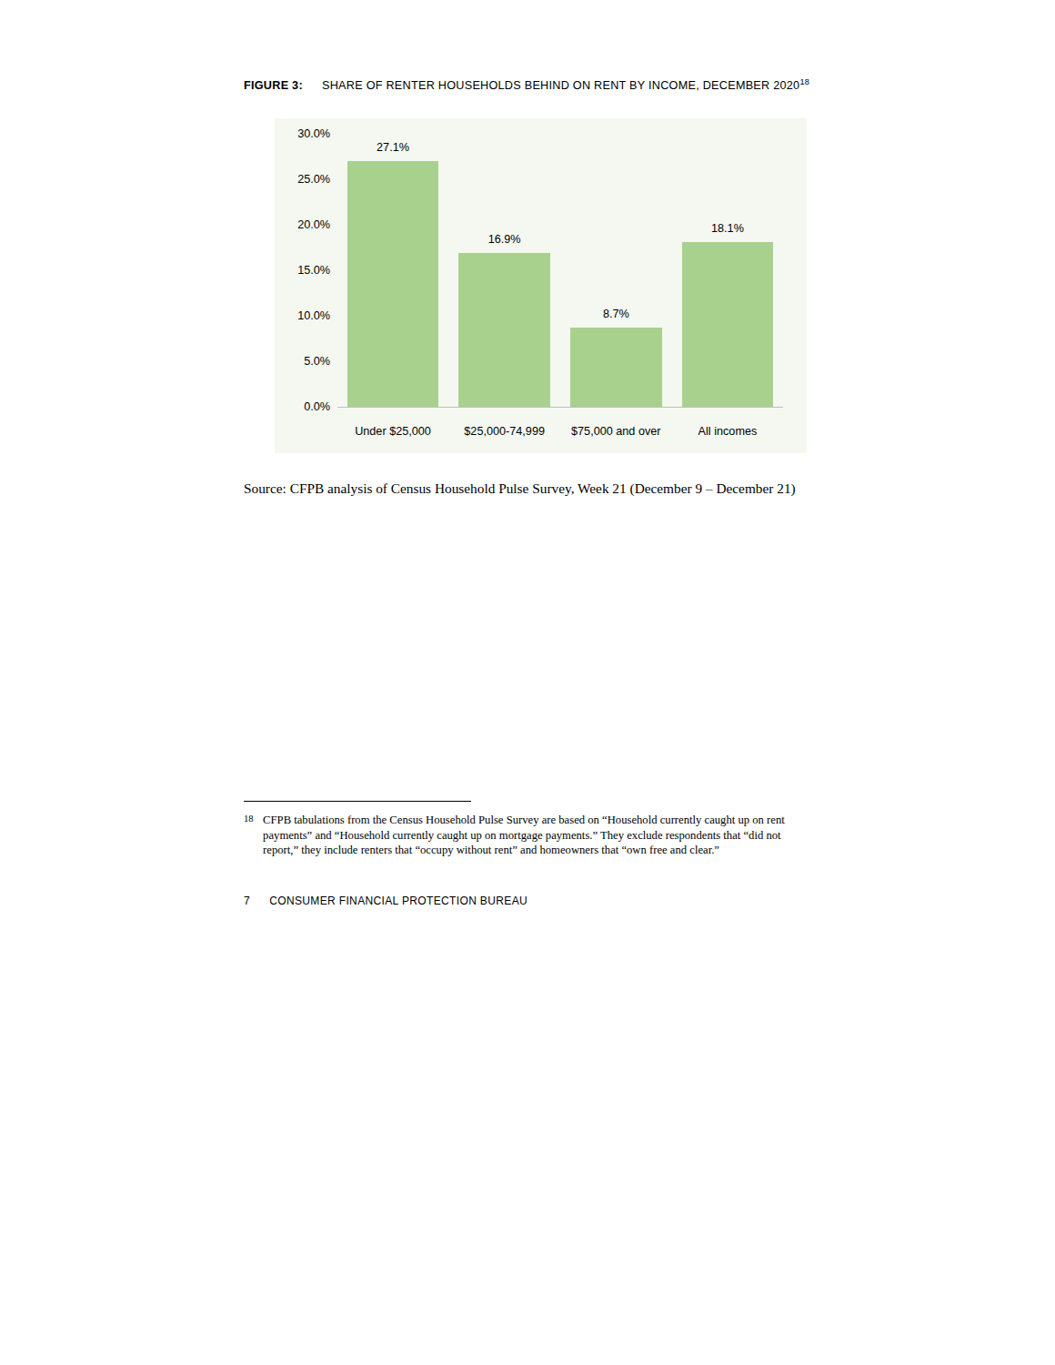FIGURE 3: SHARE OF RENTER HOUSEHOLDS BEHIND ON RENT BY INCOME, DECEMBER 202018
30.0%
25.0%
20.0%
15.0%
10.0%
5.0%
0.0%
27.1%
16.9%
8.7%
18.1%
Under $25,000
$25,000-74,999
$75,000 and over
All incomes
Source: CFPB analysis of Census Household Pulse Survey, Week 21 (December 9 – December 21)
18 CFPB tabulations from the Census Household Pulse Survey are based on “Household currently caught up on rent payments” and “Household currently caught up on mortgage payments.” They exclude respondents that “did not report,” they include renters that “occupy without rent” and homeowners that “own free and clear.”
7 CONSUMER FINANCIAL PROTECTION BUREAU